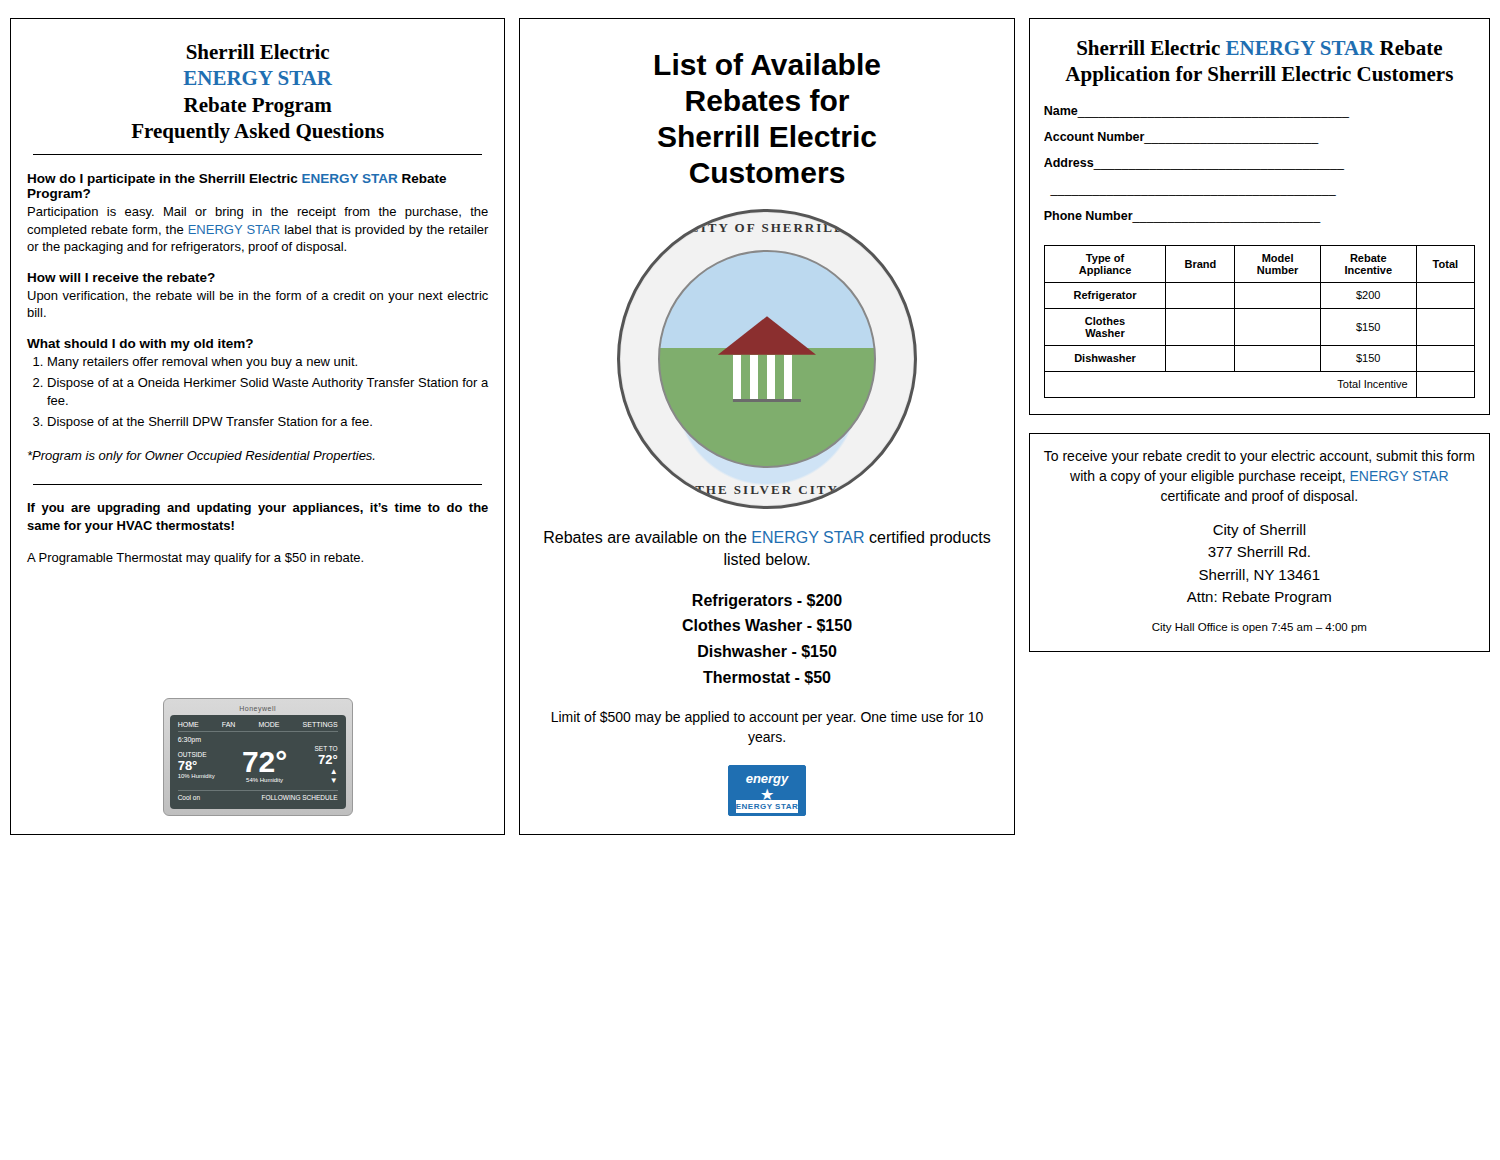Sherrill Electric
ENERGY STAR
Rebate Program
Frequently Asked Questions
How do I participate in the Sherrill Electric ENERGY STAR Rebate Program?
Participation is easy. Mail or bring in the receipt from the purchase, the completed rebate form, the ENERGY STAR label that is provided by the retailer or the packaging and for refrigerators, proof of disposal.
How will I receive the rebate?
Upon verification, the rebate will be in the form of a credit on your next electric bill.
What should I do with my old item?
Many retailers offer removal when you buy a new unit.
Dispose of at a Oneida Herkimer Solid Waste Authority Transfer Station for a fee.
Dispose of at the Sherrill DPW Transfer Station for a fee.
*Program is only for Owner Occupied Residential Properties.
If you are upgrading and updating your appliances, it’s time to do the same for your HVAC thermostats!
A Programable Thermostat may qualify for a $50 in rebate.
Honeywell
HOME FAN MODE SETTINGS
6:30pm
OUTSIDE
78°
10% Humidity
72°
54% Humidity
SET TO
72°
▲
▼
Cool on FOLLOWING SCHEDULE
List of Available
Rebates for
Sherrill Electric
Customers
CITY OF SHERRILL
THE SILVER CITY
Rebates are available on the ENERGY STAR certified products listed below.
Refrigerators - $200
Clothes Washer - $150
Dishwasher - $150
Thermostat - $50
Limit of $500 may be applied to account per year. One time use for 10 years.
energy ★ ENERGY STAR
Sherrill Electric ENERGY STAR Rebate Application for Sherrill Electric Customers
Name_______________________________________ Account Number_________________________ Address____________________________________ _________________________________________ Phone Number___________________________
| Type of Appliance | Brand | Model Number | Rebate Incentive | Total |
| --- | --- | --- | --- | --- |
| Refrigerator | | | $200 | |
| Clothes Washer | | | $150 | |
| Dishwasher | | | $150 | |
| Total Incentive | |
To receive your rebate credit to your electric account, submit this form with a copy of your eligible purchase receipt, ENERGY STAR certificate and proof of disposal.
City of Sherrill
377 Sherrill Rd.
Sherrill, NY 13461
Attn: Rebate Program
City Hall Office is open 7:45 am – 4:00 pm